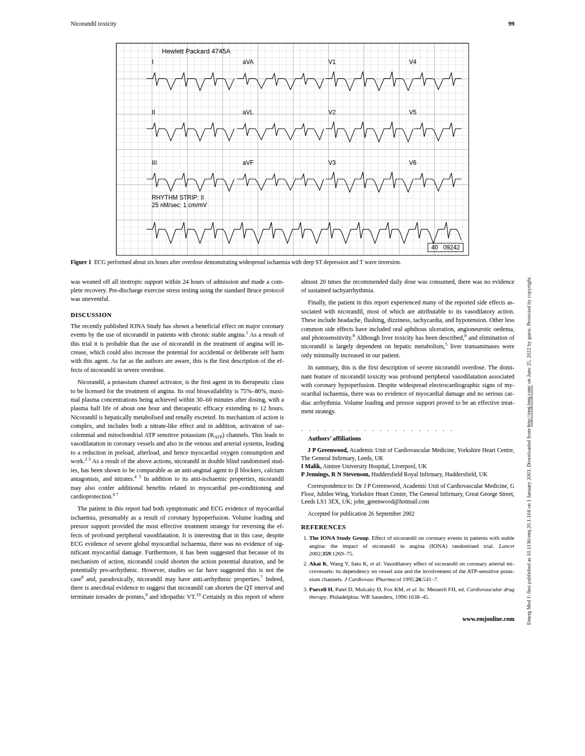Nicorandil toxicity 99
Emerg Med J: first published as 10.1136/emj.20.1.104 on 1 January 2003. Downloaded from http://emj.bmj.com/ on June 25, 2022 by guest. Protected by copyright.
Hewlett Packard 4745A
I
aVA
V1
V4
II
aVL
V2
V5
III
aVF
V3
V6
RHYTHM STRIP: II
25 nM/sec: 1 cm/mV
40 09242
Figure 1 ECG performed about six hours after overdose demonstrating widespread ischaemia with deep ST depression and T wave inversion.
was weaned off all inotropic support within 24 hours of admission and made a complete recovery. Pre-discharge exercise stress testing using the standard Bruce protocol was uneventful.
Discussion
The recently published IONA Study has shown a beneficial effect on major coronary events by the use of nicorandil in patients with chronic stable angina.1 As a result of this trial it is probable that the use of nicorandil in the treatment of angina will increase, which could also increase the potential for accidental or deliberate self harm with this agent. As far as the authors are aware, this is the first description of the effects of nicorandil in severe overdose.
Nicorandil, a potassium channel activator, is the first agent in its therapeutic class to be licensed for the treatment of angina. Its oral bioavailability is 75%–80%, maximal plasma concentrations being achieved within 30–60 minutes after dosing, with a plasma half life of about one hour and therapeutic efficacy extending to 12 hours. Nicorandil is hepatically metabolised and renally excreted. Its mechanism of action is complex, and includes both a nitrate-like effect and in addition, activation of sarcolemmal and mitochondrial ATP sensitive potassium (KATP) channels. This leads to vasodilatation in coronary vessels and also in the venous and arterial systems, leading to a reduction in preload, afterload, and hence myocardial oxygen consumption and work.2 3 As a result of the above actions, nicorandil in double blind randomised studies, has been shown to be comparable as an anti-anginal agent to β blockers, calcium antagonists, and nitrates.4 5 In addition to its anti-ischaemic properties, nicorandil may also confer additional benefits related to myocardial pre-conditioning and cardioprotection.6 7
The patient in this report had both symptomatic and ECG evidence of myocardial ischaemia, presumably as a result of coronary hypoperfusion. Volume loading and pressor support provided the most effective treatment strategy for reversing the effects of profound peripheral vasodilatation. It is interesting that in this case, despite ECG evidence of severe global myocardial ischaemia, there was no evidence of significant myocardial damage. Furthermore, it has been suggested that because of its mechanism of action, nicorandil could shorten the action potential duration, and be potentially pro-arrhythmic. However, studies so far have suggested this is not the case8 and, paradoxically, nicorandil may have anti-arrhythmic properties.7 Indeed, there is anecdotal evidence to suggest that nicorandil can shorten the QT interval and terminate torsades de pointes,9 and idiopathic VT.10 Certainly in this report of where almost 20 times the recommended daily dose was consumed, there was no evidence of sustained tachyarrhythmia.
Finally, the patient in this report experienced many of the reported side effects associated with nicorandil, most of which are attributable to its vasodilatory action. These include headache, flushing, dizziness, tachycardia, and hypotension. Other less common side effects have included oral aphthous ulceration, angioneurotic oedema, and photosensitivity.8 Although liver toxicity has been described,8 and elimination of nicorandil is largely dependent on hepatic metabolism,5 liver transaminases were only minimally increased in our patient.
In summary, this is the first description of severe nicorandil overdose. The dominant feature of nicorandil toxicity was profound peripheral vasodilatation associated with coronary hypoperfusion. Despite widespread electrocardiographic signs of myocardial ischaemia, there was no evidence of myocardial damage and no serious cardiac arrhythmia. Volume loading and pressor support proved to be an effective treatment strategy.
. . . . . . . . . . . . . . . . . . . .
Authors’ affiliations
J P Greenwood, Academic Unit of Cardiovascular Medicine, Yorkshire Heart Centre, The General Infirmary, Leeds, UK
I Malik, Aintree University Hospital, Liverpool, UK
P Jennings, R N Stevenson, Huddersfield Royal Infirmary, Huddersfield, UK
Correspondence to: Dr J P Greenwood, Academic Unit of Cardiovascular Medicine, G Floor, Jubilee Wing, Yorkshire Heart Centre, The General Infirmary, Great George Street, Leeds LS1 3EX, UK; john_greenwood@hotmail.com
Accepted for publication 26 September 2002
References
The IONA Study Group. Effect of nicorandil on coronary events in patients with stable angina: the impact of nicorandil in angina (IONA) randomised trial. Lancet 2002;359:1269–75.
Akai K, Wang Y, Sato K, et al. Vasodilatory effect of nicorandil on coronary arterial microvessels: its dependency on vessel size and the involvement of the ATP-sensitive potassium channels. J Cardiovasc Pharmacol 1995;26:541–7.
Purcell H, Patel D, Mulcahy D, Fox KM, et al. In: Messerli FH, ed. Cardiovascular drug therapy. Philadelphia: WB Saunders, 1996:1638–45.
www.emjonline.com